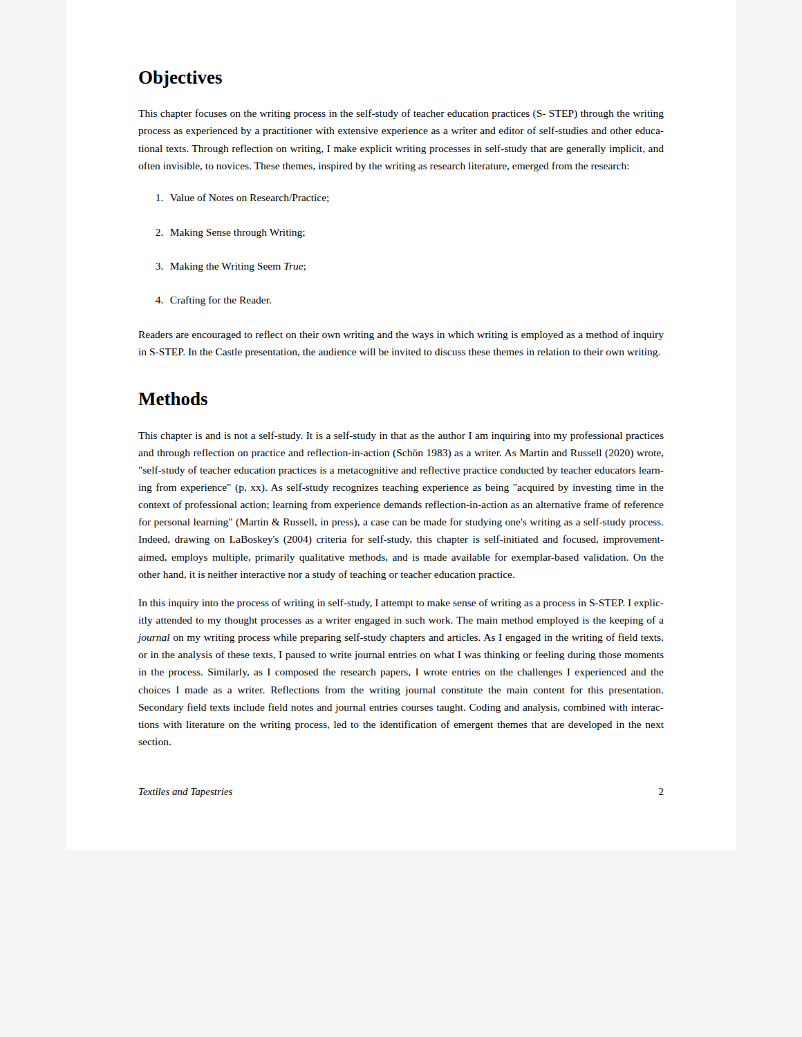Objectives
This chapter focuses on the writing process in the self-study of teacher education practices (S- STEP) through the writing process as experienced by a practitioner with extensive experience as a writer and editor of self-studies and other educational texts. Through reflection on writing, I make explicit writing processes in self-study that are generally implicit, and often invisible, to novices. These themes, inspired by the writing as research literature, emerged from the research:
Value of Notes on Research/Practice;
Making Sense through Writing;
Making the Writing Seem True;
Crafting for the Reader.
Readers are encouraged to reflect on their own writing and the ways in which writing is employed as a method of inquiry in S-STEP. In the Castle presentation, the audience will be invited to discuss these themes in relation to their own writing.
Methods
This chapter is and is not a self-study. It is a self-study in that as the author I am inquiring into my professional practices and through reflection on practice and reflection-in-action (Schön 1983) as a writer. As Martin and Russell (2020) wrote, "self-study of teacher education practices is a metacognitive and reflective practice conducted by teacher educators learning from experience" (p, xx). As self-study recognizes teaching experience as being "acquired by investing time in the context of professional action; learning from experience demands reflection-in-action as an alternative frame of reference for personal learning" (Martin & Russell, in press), a case can be made for studying one's writing as a self-study process. Indeed, drawing on LaBoskey's (2004) criteria for self-study, this chapter is self-initiated and focused, improvement- aimed, employs multiple, primarily qualitative methods, and is made available for exemplar-based validation. On the other hand, it is neither interactive nor a study of teaching or teacher education practice.
In this inquiry into the process of writing in self-study, I attempt to make sense of writing as a process in S-STEP. I explicitly attended to my thought processes as a writer engaged in such work. The main method employed is the keeping of a journal on my writing process while preparing self-study chapters and articles. As I engaged in the writing of field texts, or in the analysis of these texts, I paused to write journal entries on what I was thinking or feeling during those moments in the process. Similarly, as I composed the research papers, I wrote entries on the challenges I experienced and the choices I made as a writer. Reflections from the writing journal constitute the main content for this presentation. Secondary field texts include field notes and journal entries courses taught. Coding and analysis, combined with interactions with literature on the writing process, led to the identification of emergent themes that are developed in the next section.
Textiles and Tapestries 2